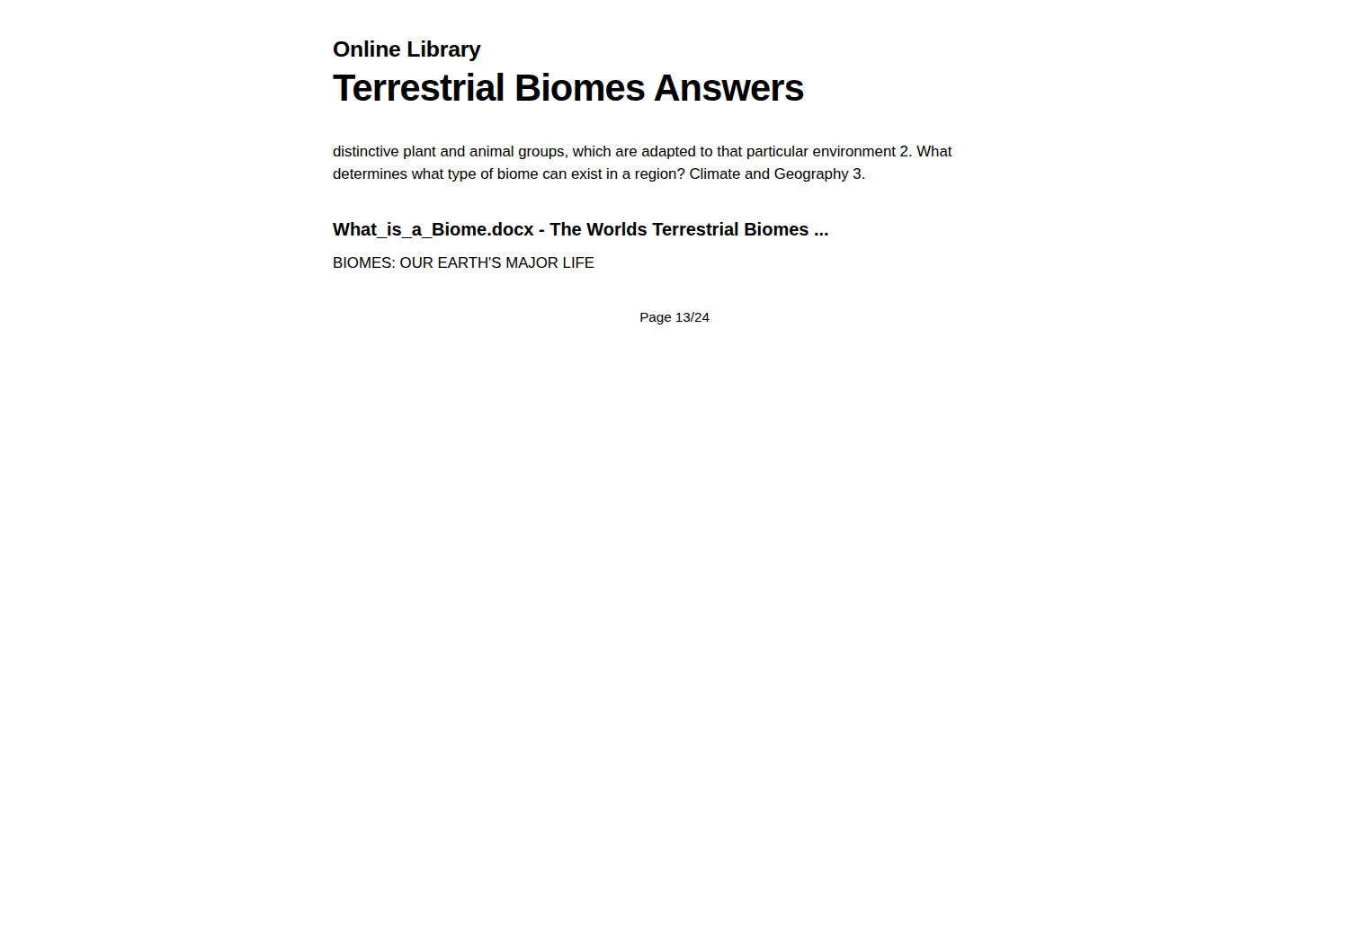Online Library
Terrestrial Biomes Answers
distinctive plant and animal groups, which are adapted to that particular environment 2. What determines what type of biome can exist in a region? Climate and Geography 3.
What_is_a_Biome.docx - The Worlds Terrestrial Biomes ...
BIOMES: OUR EARTH'S MAJOR LIFE
Page 13/24